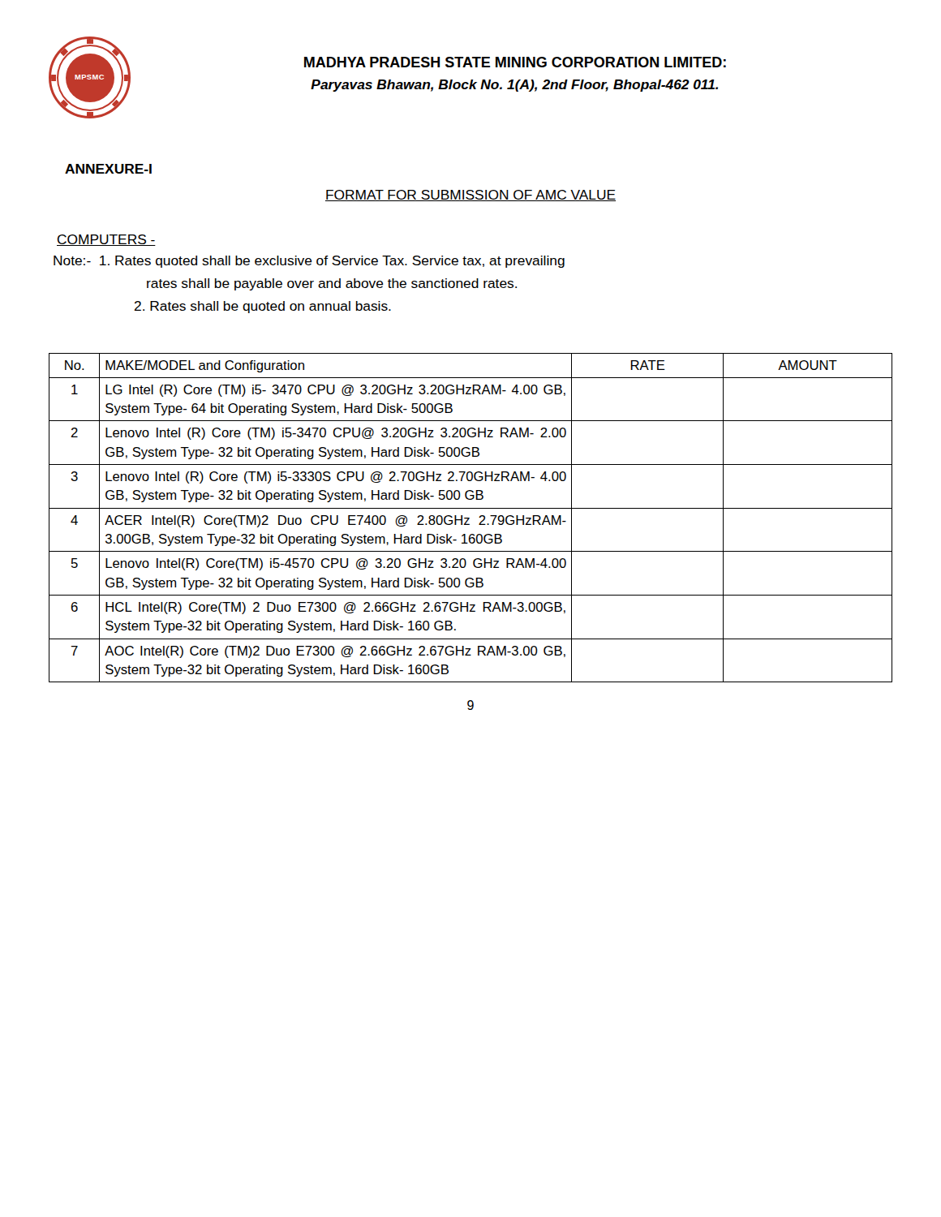MPSMC
MADHYA PRADESH STATE MINING CORPORATION LIMITED:
Paryavas Bhawan, Block No. 1(A), 2nd Floor, Bhopal-462 011.
ANNEXURE-I
FORMAT FOR SUBMISSION OF AMC VALUE
COMPUTERS -
Note:- 1. Rates quoted shall be exclusive of Service Tax. Service tax, at prevailing
rates shall be payable over and above the sanctioned rates.
2. Rates shall be quoted on annual basis.
| No. | MAKE/MODEL and Configuration | RATE | AMOUNT |
| --- | --- | --- | --- |
| 1 | LG Intel (R) Core (TM) i5- 3470 CPU @ 3.20GHz 3.20GHzRAM- 4.00 GB, System Type- 64 bit Operating System, Hard Disk- 500GB | | |
| 2 | Lenovo Intel (R) Core (TM) i5-3470 CPU@ 3.20GHz 3.20GHz RAM- 2.00 GB, System Type- 32 bit Operating System, Hard Disk- 500GB | | |
| 3 | Lenovo Intel (R) Core (TM) i5-3330S CPU @ 2.70GHz 2.70GHzRAM- 4.00 GB, System Type- 32 bit Operating System, Hard Disk- 500 GB | | |
| 4 | ACER Intel(R) Core(TM)2 Duo CPU E7400 @ 2.80GHz 2.79GHzRAM-3.00GB, System Type-32 bit Operating System, Hard Disk- 160GB | | |
| 5 | Lenovo Intel(R) Core(TM) i5-4570 CPU @ 3.20 GHz 3.20 GHz RAM-4.00 GB, System Type- 32 bit Operating System, Hard Disk- 500 GB | | |
| 6 | HCL Intel(R) Core(TM) 2 Duo E7300 @ 2.66GHz 2.67GHz RAM-3.00GB, System Type-32 bit Operating System, Hard Disk- 160 GB. | | |
| 7 | AOC Intel(R) Core (TM)2 Duo E7300 @ 2.66GHz 2.67GHz RAM-3.00 GB, System Type-32 bit Operating System, Hard Disk- 160GB | | |
9